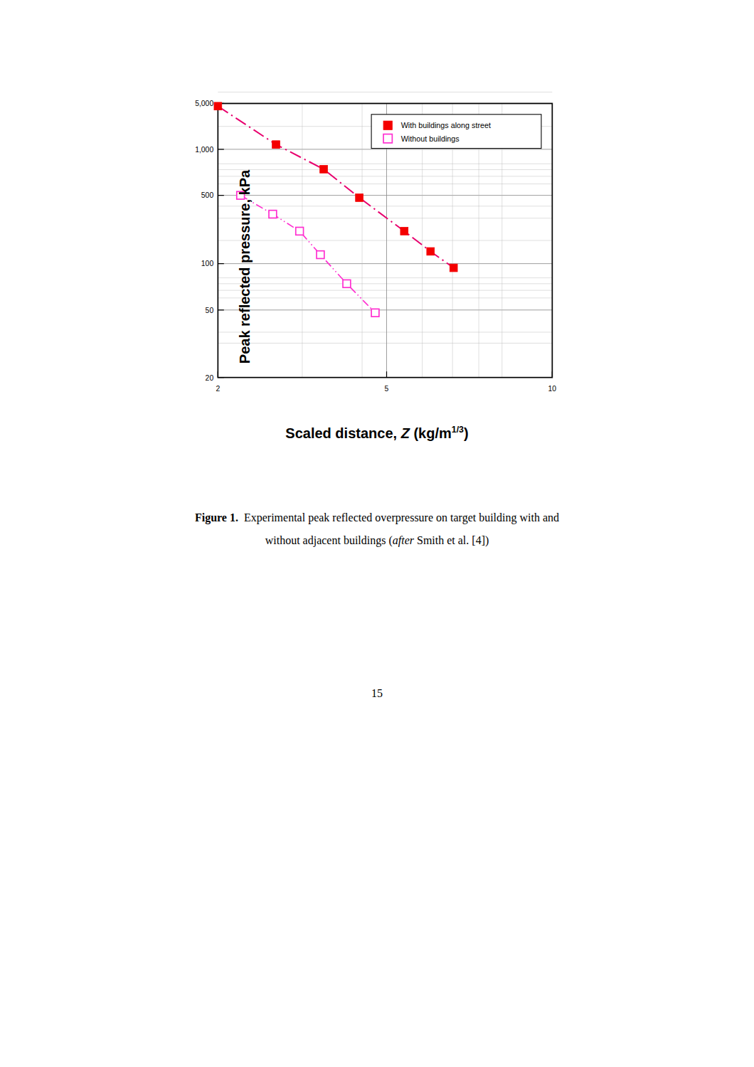Peak reflected pressure, kPa
Chart: log-log plot. Plot area in SVG user units: x from 90 to 700, y from 20 to 520. X axis: log10(2)=0.30103 -> 90 ; log10(10)=1 -> 700 Y axis: log10(20)=1.30103 -> 520 ; log10(5000)=3.69897 -> 20 5,000 1,000 500 100 50 20 2 5 10 With buildings along street Without buildings
Scaled distance, Z (kg/m1/3)
Figure 1. Experimental peak reflected overpressure on target building with and without adjacent buildings (after Smith et al. [4])
15